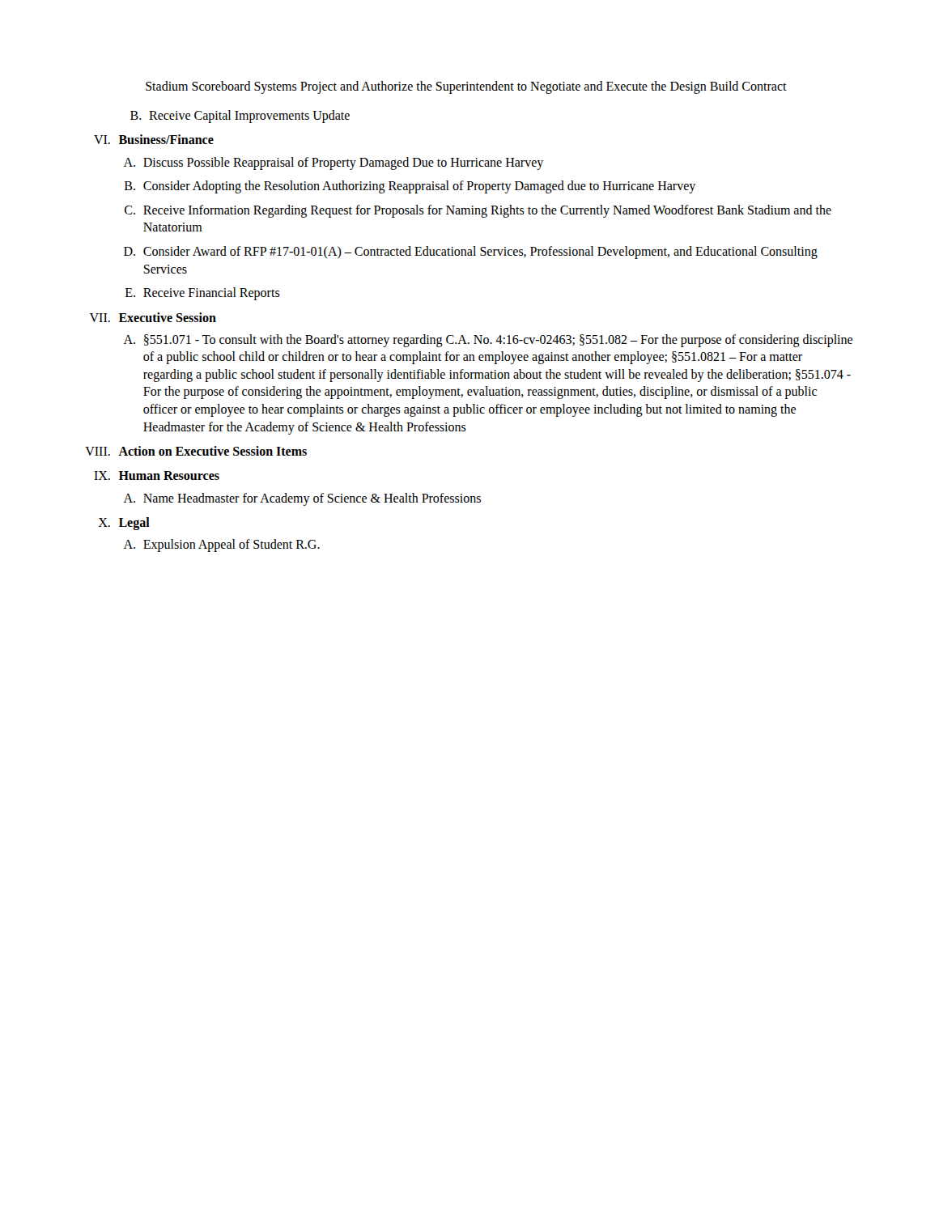Stadium Scoreboard Systems Project and Authorize the Superintendent to Negotiate and Execute the Design Build Contract
Receive Capital Improvements Update
Business/Finance
Discuss Possible Reappraisal of Property Damaged Due to Hurricane Harvey
Consider Adopting the Resolution Authorizing Reappraisal of Property Damaged due to Hurricane Harvey
Receive Information Regarding Request for Proposals for Naming Rights to the Currently Named Woodforest Bank Stadium and the Natatorium
Consider Award of RFP #17-01-01(A) – Contracted Educational Services, Professional Development, and Educational Consulting Services
Receive Financial Reports
Executive Session
§551.071 - To consult with the Board's attorney regarding C.A. No. 4:16-cv-02463; §551.082 – For the purpose of considering discipline of a public school child or children or to hear a complaint for an employee against another employee; §551.0821 – For a matter regarding a public school student if personally identifiable information about the student will be revealed by the deliberation; §551.074 - For the purpose of considering the appointment, employment, evaluation, reassignment, duties, discipline, or dismissal of a public officer or employee to hear complaints or charges against a public officer or employee including but not limited to naming the Headmaster for the Academy of Science & Health Professions
Action on Executive Session Items
Human Resources
Name Headmaster for Academy of Science & Health Professions
Legal
Expulsion Appeal of Student R.G.